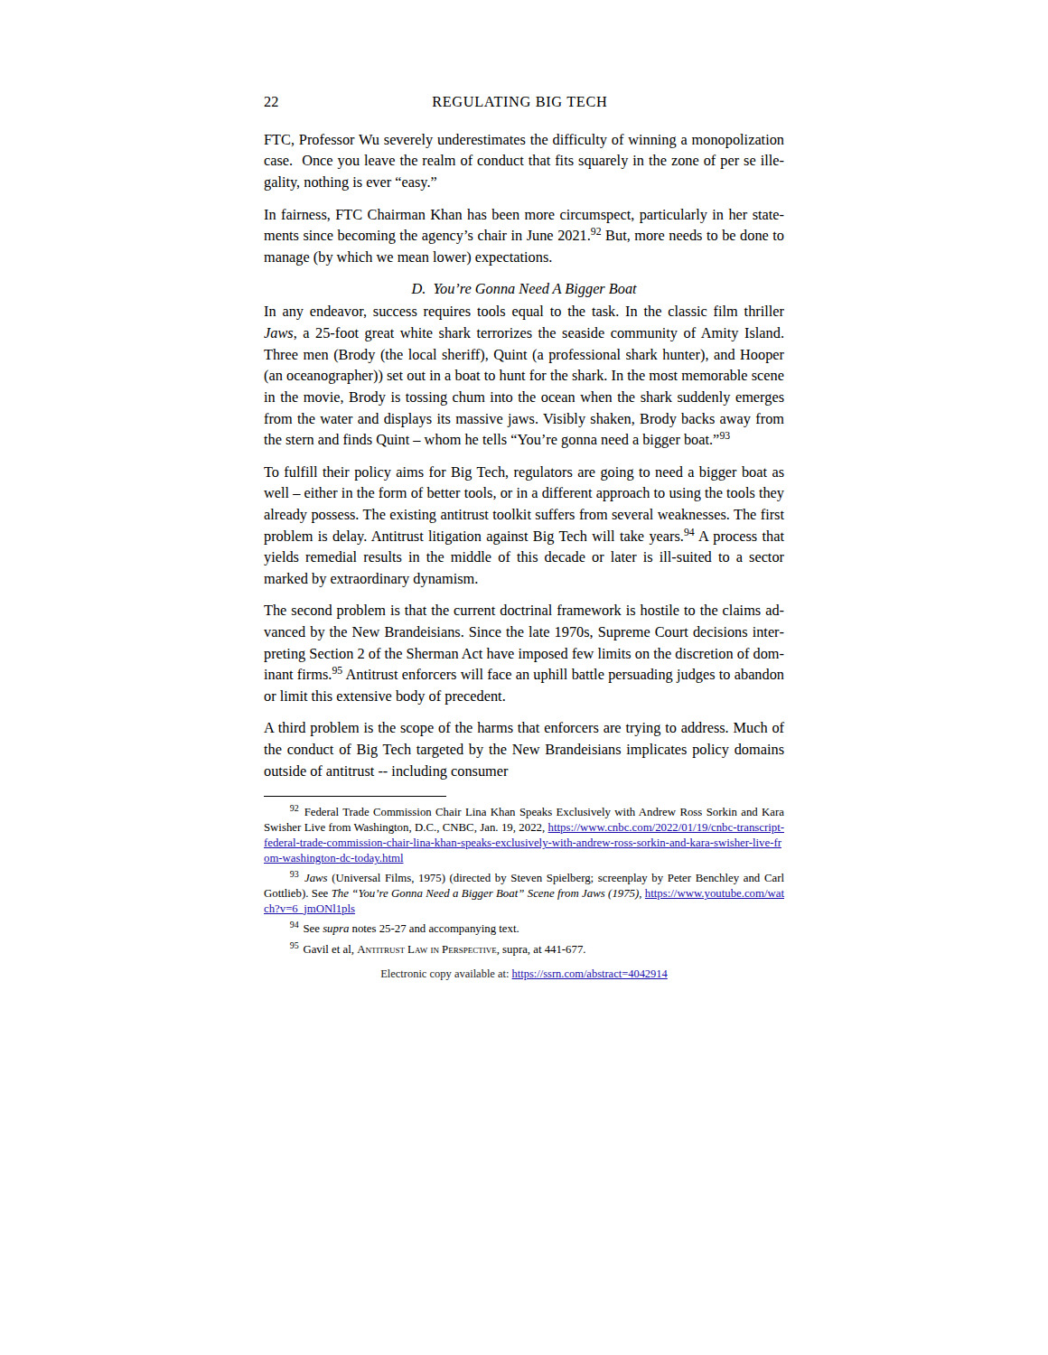22 Regulating Big Tech
FTC, Professor Wu severely underestimates the difficulty of winning a monopolization case. Once you leave the realm of conduct that fits squarely in the zone of per se illegality, nothing is ever “easy.”
In fairness, FTC Chairman Khan has been more circumspect, particularly in her statements since becoming the agency’s chair in June 2021.92 But, more needs to be done to manage (by which we mean lower) expectations.
D. You’re Gonna Need A Bigger Boat
In any endeavor, success requires tools equal to the task. In the classic film thriller Jaws, a 25-foot great white shark terrorizes the seaside community of Amity Island. Three men (Brody (the local sheriff), Quint (a professional shark hunter), and Hooper (an oceanographer)) set out in a boat to hunt for the shark. In the most memorable scene in the movie, Brody is tossing chum into the ocean when the shark suddenly emerges from the water and displays its massive jaws. Visibly shaken, Brody backs away from the stern and finds Quint – whom he tells “You’re gonna need a bigger boat.”93
To fulfill their policy aims for Big Tech, regulators are going to need a bigger boat as well – either in the form of better tools, or in a different approach to using the tools they already possess. The existing antitrust toolkit suffers from several weaknesses. The first problem is delay. Antitrust litigation against Big Tech will take years.94 A process that yields remedial results in the middle of this decade or later is ill-suited to a sector marked by extraordinary dynamism.
The second problem is that the current doctrinal framework is hostile to the claims advanced by the New Brandeisians. Since the late 1970s, Supreme Court decisions interpreting Section 2 of the Sherman Act have imposed few limits on the discretion of dominant firms.95 Antitrust enforcers will face an uphill battle persuading judges to abandon or limit this extensive body of precedent.
A third problem is the scope of the harms that enforcers are trying to address. Much of the conduct of Big Tech targeted by the New Brandeisians implicates policy domains outside of antitrust -- including consumer
92 Federal Trade Commission Chair Lina Khan Speaks Exclusively with Andrew Ross Sorkin and Kara Swisher Live from Washington, D.C., CNBC, Jan. 19, 2022, https://www.cnbc.com/2022/01/19/cnbc-transcript-federal-trade-commission-chair-lina-khan-speaks-exclusively-with-andrew-ross-sorkin-and-kara-swisher-live-from-washington-dc-today.html
93 Jaws (Universal Films, 1975) (directed by Steven Spielberg; screenplay by Peter Benchley and Carl Gottlieb). See The “You’re Gonna Need a Bigger Boat” Scene from Jaws (1975), https://www.youtube.com/watch?v=6_jmONl1pls
94 See supra notes 25-27 and accompanying text.
95 Gavil et al, Antitrust Law in Perspective, supra, at 441-677.
Electronic copy available at: https://ssrn.com/abstract=4042914